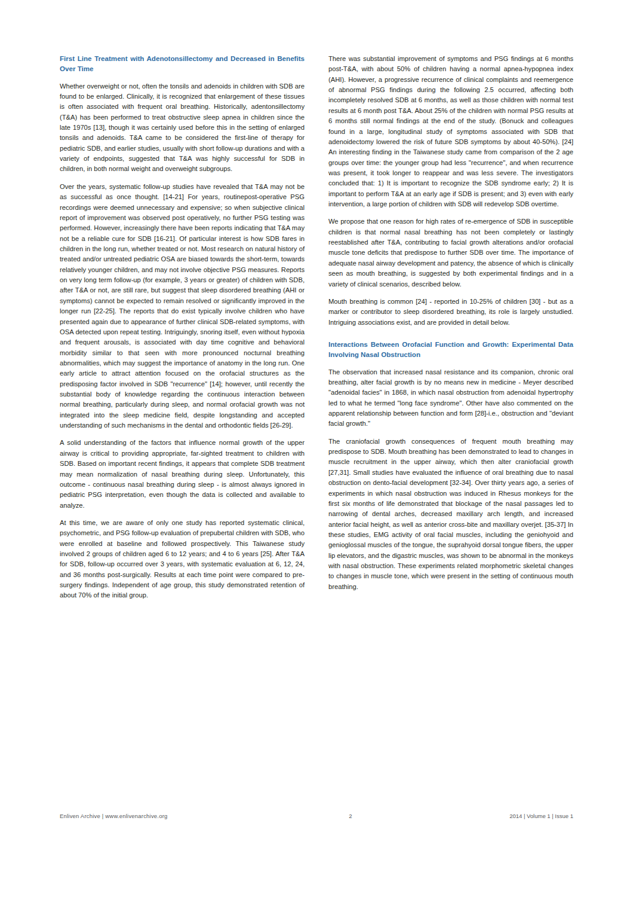First Line Treatment with Adenotonsillectomy and Decreased in Benefits Over Time
Whether overweight or not, often the tonsils and adenoids in children with SDB are found to be enlarged. Clinically, it is recognized that enlargement of these tissues is often associated with frequent oral breathing. Historically, adentonsillectomy (T&A) has been performed to treat obstructive sleep apnea in children since the late 1970s [13], though it was certainly used before this in the setting of enlarged tonsils and adenoids. T&A came to be considered the first-line of therapy for pediatric SDB, and earlier studies, usually with short follow-up durations and with a variety of endpoints, suggested that T&A was highly successful for SDB in children, in both normal weight and overweight subgroups.
Over the years, systematic follow-up studies have revealed that T&A may not be as successful as once thought. [14-21] For years, routinepost-operative PSG recordings were deemed unnecessary and expensive; so when subjective clinical report of improvement was observed post operatively, no further PSG testing was performed. However, increasingly there have been reports indicating that T&A may not be a reliable cure for SDB [16-21]. Of particular interest is how SDB fares in children in the long run, whether treated or not. Most research on natural history of treated and/or untreated pediatric OSA are biased towards the short-term, towards relatively younger children, and may not involve objective PSG measures. Reports on very long term follow-up (for example, 3 years or greater) of children with SDB, after T&A or not, are still rare, but suggest that sleep disordered breathing (AHI or symptoms) cannot be expected to remain resolved or significantly improved in the longer run [22-25]. The reports that do exist typically involve children who have presented again due to appearance of further clinical SDB-related symptoms, with OSA detected upon repeat testing. Intriguingly, snoring itself, even without hypoxia and frequent arousals, is associated with day time cognitive and behavioral morbidity similar to that seen with more pronounced nocturnal breathing abnormalities, which may suggest the importance of anatomy in the long run. One early article to attract attention focused on the orofacial structures as the predisposing factor involved in SDB "recurrence" [14]; however, until recently the substantial body of knowledge regarding the continuous interaction between normal breathing, particularly during sleep, and normal orofacial growth was not integrated into the sleep medicine field, despite longstanding and accepted understanding of such mechanisms in the dental and orthodontic fields [26-29].
A solid understanding of the factors that influence normal growth of the upper airway is critical to providing appropriate, far-sighted treatment to children with SDB. Based on important recent findings, it appears that complete SDB treatment may mean normalization of nasal breathing during sleep. Unfortunately, this outcome - continuous nasal breathing during sleep - is almost always ignored in pediatric PSG interpretation, even though the data is collected and available to analyze.
At this time, we are aware of only one study has reported systematic clinical, psychometric, and PSG follow-up evaluation of prepubertal children with SDB, who were enrolled at baseline and followed prospectively. This Taiwanese study involved 2 groups of children aged 6 to 12 years; and 4 to 6 years [25]. After T&A for SDB, follow-up occurred over 3 years, with systematic evaluation at 6, 12, 24, and 36 months post-surgically. Results at each time point were compared to pre-surgery findings. Independent of age group, this study demonstrated retention of about 70% of the initial group.
There was substantial improvement of symptoms and PSG findings at 6 months post-T&A, with about 50% of children having a normal apnea-hypopnea index (AHI). However, a progressive recurrence of clinical complaints and reemergence of abnormal PSG findings during the following 2.5 occurred, affecting both incompletely resolved SDB at 6 months, as well as those children with normal test results at 6 month post T&A. About 25% of the children with normal PSG results at 6 months still normal findings at the end of the study. (Bonuck and colleagues found in a large, longitudinal study of symptoms associated with SDB that adenoidectomy lowered the risk of future SDB symptoms by about 40-50%). [24] An interesting finding in the Taiwanese study came from comparison of the 2 age groups over time: the younger group had less "recurrence", and when recurrence was present, it took longer to reappear and was less severe. The investigators concluded that: 1) It is important to recognize the SDB syndrome early; 2) It is important to perform T&A at an early age if SDB is present; and 3) even with early intervention, a large portion of children with SDB will redevelop SDB overtime.
We propose that one reason for high rates of re-emergence of SDB in susceptible children is that normal nasal breathing has not been completely or lastingly reestablished after T&A, contributing to facial growth alterations and/or orofacial muscle tone deficits that predispose to further SDB over time. The importance of adequate nasal airway development and patency, the absence of which is clinically seen as mouth breathing, is suggested by both experimental findings and in a variety of clinical scenarios, described below.
Mouth breathing is common [24] - reported in 10-25% of children [30] - but as a marker or contributor to sleep disordered breathing, its role is largely unstudied. Intriguing associations exist, and are provided in detail below.
Interactions Between Orofacial Function and Growth: Experimental Data Involving Nasal Obstruction
The observation that increased nasal resistance and its companion, chronic oral breathing, alter facial growth is by no means new in medicine - Meyer described "adenoidal facies" in 1868, in which nasal obstruction from adenoidal hypertrophy led to what he termed "long face syndrome". Other have also commented on the apparent relationship between function and form [28]-i.e., obstruction and "deviant facial growth."
The craniofacial growth consequences of frequent mouth breathing may predispose to SDB. Mouth breathing has been demonstrated to lead to changes in muscle recruitment in the upper airway, which then alter craniofacial growth [27,31]. Small studies have evaluated the influence of oral breathing due to nasal obstruction on dento-facial development [32-34]. Over thirty years ago, a series of experiments in which nasal obstruction was induced in Rhesus monkeys for the first six months of life demonstrated that blockage of the nasal passages led to narrowing of dental arches, decreased maxillary arch length, and increased anterior facial height, as well as anterior cross-bite and maxillary overjet. [35-37] In these studies, EMG activity of oral facial muscles, including the geniohyoid and genioglossal muscles of the tongue, the suprahyoid dorsal tongue fibers, the upper lip elevators, and the digastric muscles, was shown to be abnormal in the monkeys with nasal obstruction. These experiments related morphometric skeletal changes to changes in muscle tone, which were present in the setting of continuous mouth breathing.
Enliven Archive | www.enlivenarchive.org
2
2014 | Volume 1 | Issue 1